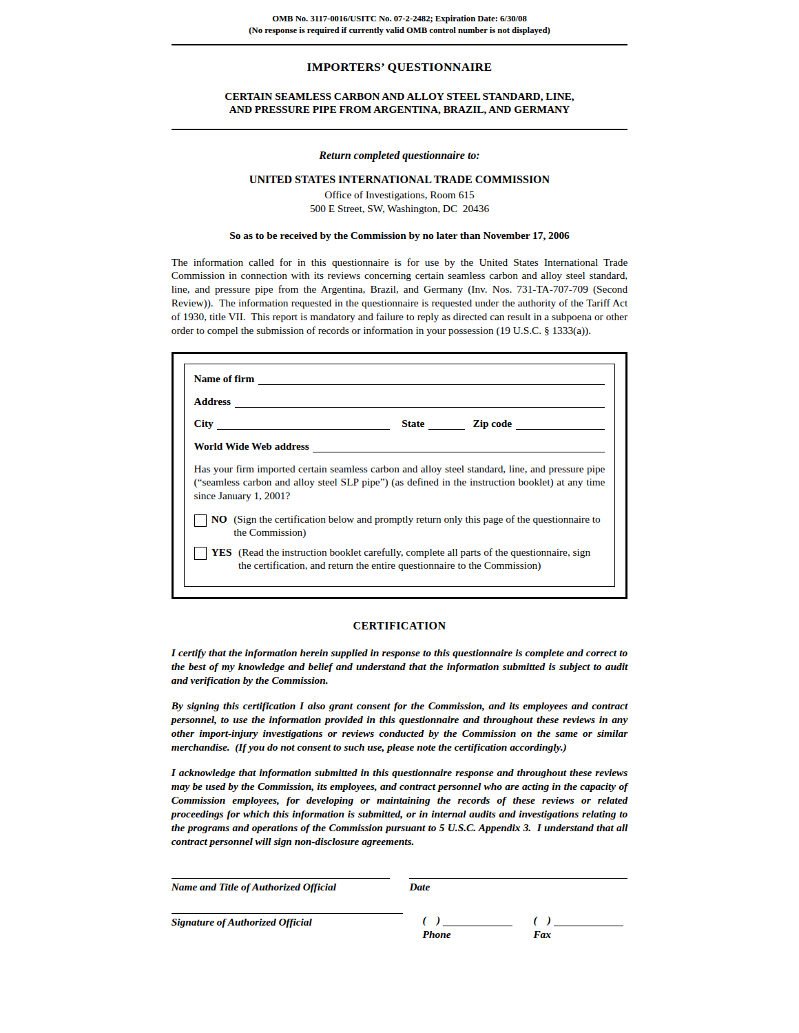OMB No. 3117-0016/USITC No. 07-2-2482; Expiration Date: 6/30/08
(No response is required if currently valid OMB control number is not displayed)
IMPORTERS’ QUESTIONNAIRE
CERTAIN SEAMLESS CARBON AND ALLOY STEEL STANDARD, LINE,
AND PRESSURE PIPE FROM ARGENTINA, BRAZIL, AND GERMANY
Return completed questionnaire to:
UNITED STATES INTERNATIONAL TRADE COMMISSION
Office of Investigations, Room 615
500 E Street, SW, Washington, DC 20436
So as to be received by the Commission by no later than November 17, 2006
The information called for in this questionnaire is for use by the United States International Trade Commission in connection with its reviews concerning certain seamless carbon and alloy steel standard, line, and pressure pipe from the Argentina, Brazil, and Germany (Inv. Nos. 731-TA-707-709 (Second Review)). The information requested in the questionnaire is requested under the authority of the Tariff Act of 1930, title VII. This report is mandatory and failure to reply as directed can result in a subpoena or other order to compel the submission of records or information in your possession (19 U.S.C. § 1333(a)).
Name of firm
Address
City State Zip code
World Wide Web address
Has your firm imported certain seamless carbon and alloy steel standard, line, and pressure pipe (“seamless carbon and alloy steel SLP pipe”) (as defined in the instruction booklet) at any time since January 1, 2001?
NO (Sign the certification below and promptly return only this page of the questionnaire to the Commission)
YES (Read the instruction booklet carefully, complete all parts of the questionnaire, sign the certification, and return the entire questionnaire to the Commission)
CERTIFICATION
I certify that the information herein supplied in response to this questionnaire is complete and correct to the best of my knowledge and belief and understand that the information submitted is subject to audit and verification by the Commission.
By signing this certification I also grant consent for the Commission, and its employees and contract personnel, to use the information provided in this questionnaire and throughout these reviews in any other import-injury investigations or reviews conducted by the Commission on the same or similar merchandise. (If you do not consent to such use, please note the certification accordingly.)
I acknowledge that information submitted in this questionnaire response and throughout these reviews may be used by the Commission, its employees, and contract personnel who are acting in the capacity of Commission employees, for developing or maintaining the records of these reviews or related proceedings for which this information is submitted, or in internal audits and investigations relating to the programs and operations of the Commission pursuant to 5 U.S.C. Appendix 3. I understand that all contract personnel will sign non-disclosure agreements.
Name and Title of Authorized Official
Date
Signature of Authorized Official
( )
Phone
( )
Fax